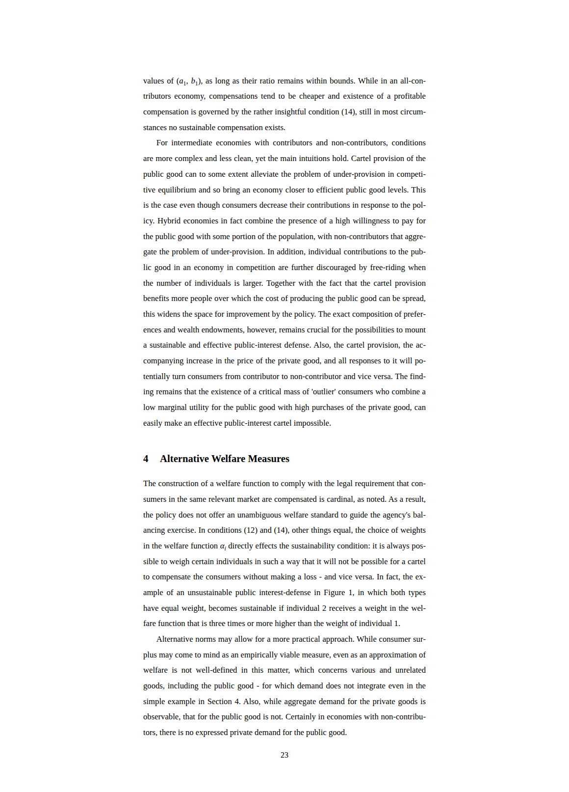values of (a1, b1), as long as their ratio remains within bounds. While in an all-contributors economy, compensations tend to be cheaper and existence of a profitable compensation is governed by the rather insightful condition (14), still in most circumstances no sustainable compensation exists.
For intermediate economies with contributors and non-contributors, conditions are more complex and less clean, yet the main intuitions hold. Cartel provision of the public good can to some extent alleviate the problem of under-provision in competitive equilibrium and so bring an economy closer to efficient public good levels. This is the case even though consumers decrease their contributions in response to the policy. Hybrid economies in fact combine the presence of a high willingness to pay for the public good with some portion of the population, with non-contributors that aggregate the problem of under-provision. In addition, individual contributions to the public good in an economy in competition are further discouraged by free-riding when the number of individuals is larger. Together with the fact that the cartel provision benefits more people over which the cost of producing the public good can be spread, this widens the space for improvement by the policy. The exact composition of preferences and wealth endowments, however, remains crucial for the possibilities to mount a sustainable and effective public-interest defense. Also, the cartel provision, the accompanying increase in the price of the private good, and all responses to it will potentially turn consumers from contributor to non-contributor and vice versa. The finding remains that the existence of a critical mass of 'outlier' consumers who combine a low marginal utility for the public good with high purchases of the private good, can easily make an effective public-interest cartel impossible.
4 Alternative Welfare Measures
The construction of a welfare function to comply with the legal requirement that consumers in the same relevant market are compensated is cardinal, as noted. As a result, the policy does not offer an unambiguous welfare standard to guide the agency's balancing exercise. In conditions (12) and (14), other things equal, the choice of weights in the welfare function αi directly effects the sustainability condition: it is always possible to weigh certain individuals in such a way that it will not be possible for a cartel to compensate the consumers without making a loss - and vice versa. In fact, the example of an unsustainable public interest-defense in Figure 1, in which both types have equal weight, becomes sustainable if individual 2 receives a weight in the welfare function that is three times or more higher than the weight of individual 1.
Alternative norms may allow for a more practical approach. While consumer surplus may come to mind as an empirically viable measure, even as an approximation of welfare is not well-defined in this matter, which concerns various and unrelated goods, including the public good - for which demand does not integrate even in the simple example in Section 4. Also, while aggregate demand for the private goods is observable, that for the public good is not. Certainly in economies with non-contributors, there is no expressed private demand for the public good.
23